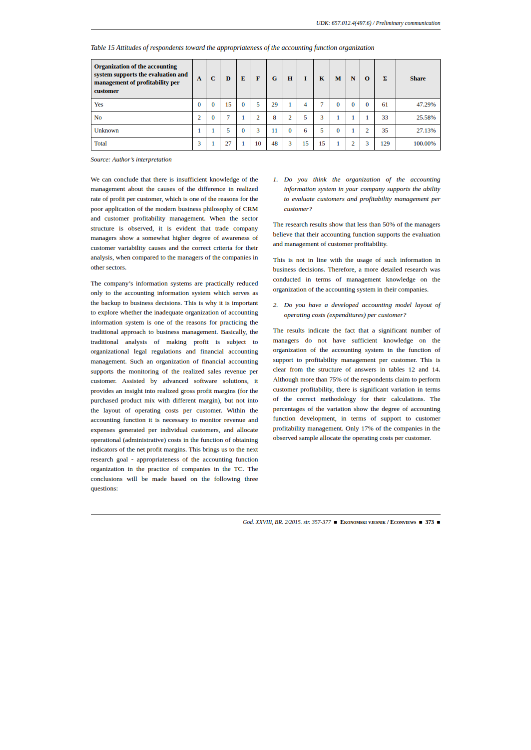UDK: 657.012.4(497.6) / Preliminary communication
Table 15 Attitudes of respondents toward the appropriateness of the accounting function organization
| Organization of the accounting system supports the evaluation and management of profitability per customer | A | C | D | E | F | G | H | I | K | M | N | O | Σ | Share |
| --- | --- | --- | --- | --- | --- | --- | --- | --- | --- | --- | --- | --- | --- | --- |
| Yes | 0 | 0 | 15 | 0 | 5 | 29 | 1 | 4 | 7 | 0 | 0 | 0 | 61 | 47.29% |
| No | 2 | 0 | 7 | 1 | 2 | 8 | 2 | 5 | 3 | 1 | 1 | 1 | 33 | 25.58% |
| Unknown | 1 | 1 | 5 | 0 | 3 | 11 | 0 | 6 | 5 | 0 | 1 | 2 | 35 | 27.13% |
| Total | 3 | 1 | 27 | 1 | 10 | 48 | 3 | 15 | 15 | 1 | 2 | 3 | 129 | 100.00% |
Source: Author’s interpretation
We can conclude that there is insufficient knowledge of the management about the causes of the difference in realized rate of profit per customer, which is one of the reasons for the poor application of the modern business philosophy of CRM and customer profitability management. When the sector structure is observed, it is evident that trade company managers show a somewhat higher degree of awareness of customer variability causes and the correct criteria for their analysis, when compared to the managers of the companies in other sectors.
The company’s information systems are practically reduced only to the accounting information system which serves as the backup to business decisions. This is why it is important to explore whether the inadequate organization of accounting information system is one of the reasons for practicing the traditional approach to business management. Basically, the traditional analysis of making profit is subject to organizational legal regulations and financial accounting management. Such an organization of financial accounting supports the monitoring of the realized sales revenue per customer. Assisted by advanced software solutions, it provides an insight into realized gross profit margins (for the purchased product mix with different margin), but not into the layout of operating costs per customer. Within the accounting function it is necessary to monitor revenue and expenses generated per individual customers, and allocate operational (administrative) costs in the function of obtaining indicators of the net profit margins. This brings us to the next research goal - appropriateness of the accounting function organization in the practice of companies in the TC. The conclusions will be made based on the following three questions:
1.
Do you think the organization of the accounting information system in your company supports the ability to evaluate customers and profitability management per customer?
The research results show that less than 50% of the managers believe that their accounting function supports the evaluation and management of customer profitability.
This is not in line with the usage of such information in business decisions. Therefore, a more detailed research was conducted in terms of management knowledge on the organization of the accounting system in their companies.
2.
Do you have a developed accounting model layout of operating costs (expenditures) per customer?
The results indicate the fact that a significant number of managers do not have sufficient knowledge on the organization of the accounting system in the function of support to profitability management per customer. This is clear from the structure of answers in tables 12 and 14. Although more than 75% of the respondents claim to perform customer profitability, there is significant variation in terms of the correct methodology for their calculations. The percentages of the variation show the degree of accounting function development, in terms of support to customer profitability management. Only 17% of the companies in the observed sample allocate the operating costs per customer.
God. XXVIII, BR. 2/2015. str. 357-377 ■ Ekonomski vjesnik / Econviews ■ 373 ■